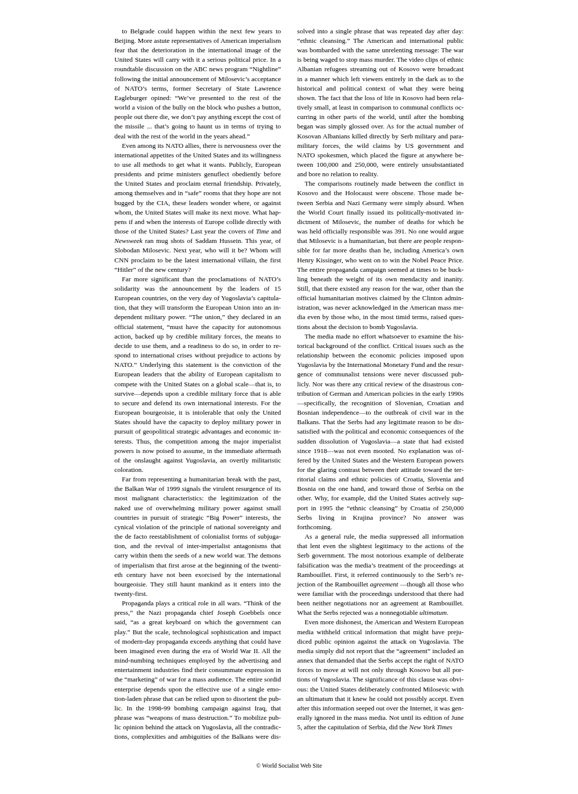to Belgrade could happen within the next few years to Beijing. More astute representatives of American imperialism fear that the deterioration in the international image of the United States will carry with it a serious political price. In a roundtable discussion on the ABC news program “Nightline” following the initial announcement of Milosevic’s acceptance of NATO’s terms, former Secretary of State Lawrence Eagleburger opined: “We’ve presented to the rest of the world a vision of the bully on the block who pushes a button, people out there die, we don’t pay anything except the cost of the missile ... that’s going to haunt us in terms of trying to deal with the rest of the world in the years ahead.”
Even among its NATO allies, there is nervousness over the international appetites of the United States and its willingness to use all methods to get what it wants. Publicly, European presidents and prime ministers genuflect obediently before the United States and proclaim eternal friendship. Privately, among themselves and in “safe” rooms that they hope are not bugged by the CIA, these leaders wonder where, or against whom, the United States will make its next move. What happens if and when the interests of Europe collide directly with those of the United States? Last year the covers of Time and Newsweek ran mug shots of Saddam Hussein. This year, of Slobodan Milosevic. Next year, who will it be? Whom will CNN proclaim to be the latest international villain, the first “Hitler” of the new century?
Far more significant than the proclamations of NATO’s solidarity was the announcement by the leaders of 15 European countries, on the very day of Yugoslavia’s capitulation, that they will transform the European Union into an independent military power. “The union,” they declared in an official statement, “must have the capacity for autonomous action, backed up by credible military forces, the means to decide to use them, and a readiness to do so, in order to respond to international crises without prejudice to actions by NATO.” Underlying this statement is the conviction of the European leaders that the ability of European capitalism to compete with the United States on a global scale—that is, to survive—depends upon a credible military force that is able to secure and defend its own international interests. For the European bourgeoisie, it is intolerable that only the United States should have the capacity to deploy military power in pursuit of geopolitical strategic advantages and economic interests. Thus, the competition among the major imperialist powers is now poised to assume, in the immediate aftermath of the onslaught against Yugoslavia, an overtly militaristic coloration.
Far from representing a humanitarian break with the past, the Balkan War of 1999 signals the virulent resurgence of its most malignant characteristics: the legitimization of the naked use of overwhelming military power against small countries in pursuit of strategic “Big Power” interests, the cynical violation of the principle of national sovereignty and the de facto reestablishment of colonialist forms of subjugation, and the revival of inter-imperialist antagonisms that carry within them the seeds of a new world war. The demons of imperialism that first arose at the beginning of the twentieth century have not been exorcised by the international bourgeoisie. They still haunt mankind as it enters into the twenty-first.
Propaganda plays a critical role in all wars. “Think of the press,” the Nazi propaganda chief Joseph Goebbels once said, “as a great keyboard on which the government can play.” But the scale, technological sophistication and impact of modern-day propaganda exceeds anything that could have been imagined even during the era of World War II. All the mind-numbing techniques employed by the advertising and entertainment industries find their consummate expression in the “marketing” of war for a mass audience. The entire sordid enterprise depends upon the effective use of a single emotion-laden phrase that can be relied upon to disorient the public. In the 1998-99 bombing campaign against Iraq, that phrase was “weapons of mass destruction.” To mobilize public opinion behind the attack on Yugoslavia, all the contradictions, complexities and ambiguities of the Balkans were dissolved into a single phrase that was repeated day after day: “ethnic cleansing.” The American and international public was bombarded with the same unrelenting message: The war is being waged to stop mass murder. The video clips of ethnic Albanian refugees streaming out of Kosovo were broadcast in a manner which left viewers entirely in the dark as to the historical and political context of what they were being shown. The fact that the loss of life in Kosovo had been relatively small, at least in comparison to communal conflicts occurring in other parts of the world, until after the bombing began was simply glossed over. As for the actual number of Kosovan Albanians killed directly by Serb military and paramilitary forces, the wild claims by US government and NATO spokesmen, which placed the figure at anywhere between 100,000 and 250,000, were entirely unsubstantiated and bore no relation to reality.
The comparisons routinely made between the conflict in Kosovo and the Holocaust were obscene. Those made between Serbia and Nazi Germany were simply absurd. When the World Court finally issued its politically-motivated indictment of Milosevic, the number of deaths for which he was held officially responsible was 391. No one would argue that Milosevic is a humanitarian, but there are people responsible for far more deaths than he, including America’s own Henry Kissinger, who went on to win the Nobel Peace Price. The entire propaganda campaign seemed at times to be buckling beneath the weight of its own mendacity and inanity. Still, that there existed any reason for the war, other than the official humanitarian motives claimed by the Clinton administration, was never acknowledged in the American mass media even by those who, in the most timid terms, raised questions about the decision to bomb Yugoslavia.
The media made no effort whatsoever to examine the historical background of the conflict. Critical issues such as the relationship between the economic policies imposed upon Yugoslavia by the International Monetary Fund and the resurgence of communalist tensions were never discussed publicly. Nor was there any critical review of the disastrous contribution of German and American policies in the early 1990s—specifically, the recognition of Slovenian, Croatian and Bosnian independence—to the outbreak of civil war in the Balkans. That the Serbs had any legitimate reason to be dissatisfied with the political and economic consequences of the sudden dissolution of Yugoslavia—a state that had existed since 1918—was not even mooted. No explanation was offered by the United States and the Western European powers for the glaring contrast between their attitude toward the territorial claims and ethnic policies of Croatia, Slovenia and Bosnia on the one hand, and toward those of Serbia on the other. Why, for example, did the United States actively support in 1995 the “ethnic cleansing” by Croatia of 250,000 Serbs living in Krajina province? No answer was forthcoming.
As a general rule, the media suppressed all information that lent even the slightest legitimacy to the actions of the Serb government. The most notorious example of deliberate falsification was the media’s treatment of the proceedings at Rambouillet. First, it referred continuously to the Serb’s rejection of the Rambouillet agreement —though all those who were familiar with the proceedings understood that there had been neither negotiations nor an agreement at Rambouillet. What the Serbs rejected was a nonnegotiable ultimatum.
Even more dishonest, the American and Western European media withheld critical information that might have prejudiced public opinion against the attack on Yugoslavia. The media simply did not report that the “agreement” included an annex that demanded that the Serbs accept the right of NATO forces to move at will not only through Kosovo but all portions of Yugoslavia. The significance of this clause was obvious: the United States deliberately confronted Milosevic with an ultimatum that it knew he could not possibly accept. Even after this information seeped out over the Internet, it was generally ignored in the mass media. Not until its edition of June 5, after the capitulation of Serbia, did the New York Times
© World Socialist Web Site